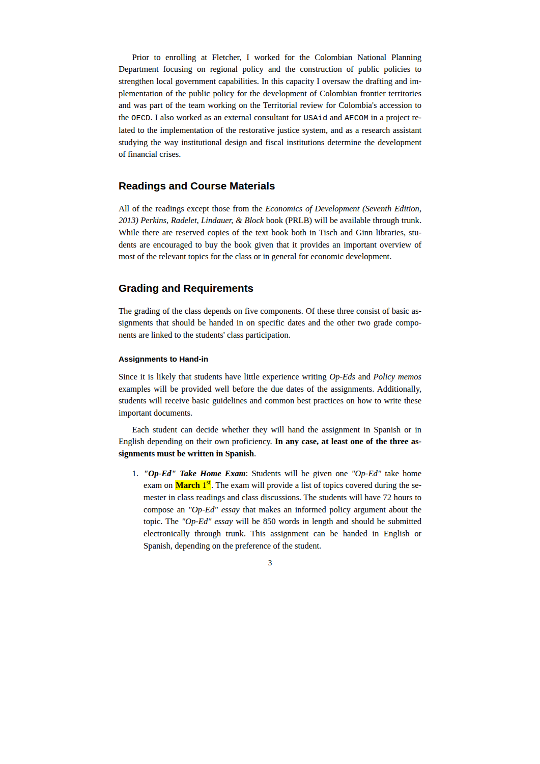Prior to enrolling at Fletcher, I worked for the Colombian National Planning Department focusing on regional policy and the construction of public policies to strengthen local government capabilities. In this capacity I oversaw the drafting and implementation of the public policy for the development of Colombian frontier territories and was part of the team working on the Territorial review for Colombia's accession to the OECD. I also worked as an external consultant for USAid and AECOM in a project related to the implementation of the restorative justice system, and as a research assistant studying the way institutional design and fiscal institutions determine the development of financial crises.
Readings and Course Materials
All of the readings except those from the Economics of Development (Seventh Edition, 2013) Perkins, Radelet, Lindauer, & Block book (PRLB) will be available through trunk. While there are reserved copies of the text book both in Tisch and Ginn libraries, students are encouraged to buy the book given that it provides an important overview of most of the relevant topics for the class or in general for economic development.
Grading and Requirements
The grading of the class depends on five components. Of these three consist of basic assignments that should be handed in on specific dates and the other two grade components are linked to the students' class participation.
Assignments to Hand-in
Since it is likely that students have little experience writing Op-Eds and Policy memos examples will be provided well before the due dates of the assignments. Additionally, students will receive basic guidelines and common best practices on how to write these important documents.
Each student can decide whether they will hand the assignment in Spanish or in English depending on their own proficiency. In any case, at least one of the three assignments must be written in Spanish.
"Op-Ed" Take Home Exam: Students will be given one "Op-Ed" take home exam on March 1st. The exam will provide a list of topics covered during the semester in class readings and class discussions. The students will have 72 hours to compose an "Op-Ed" essay that makes an informed policy argument about the topic. The "Op-Ed" essay will be 850 words in length and should be submitted electronically through trunk. This assignment can be handed in English or Spanish, depending on the preference of the student.
3